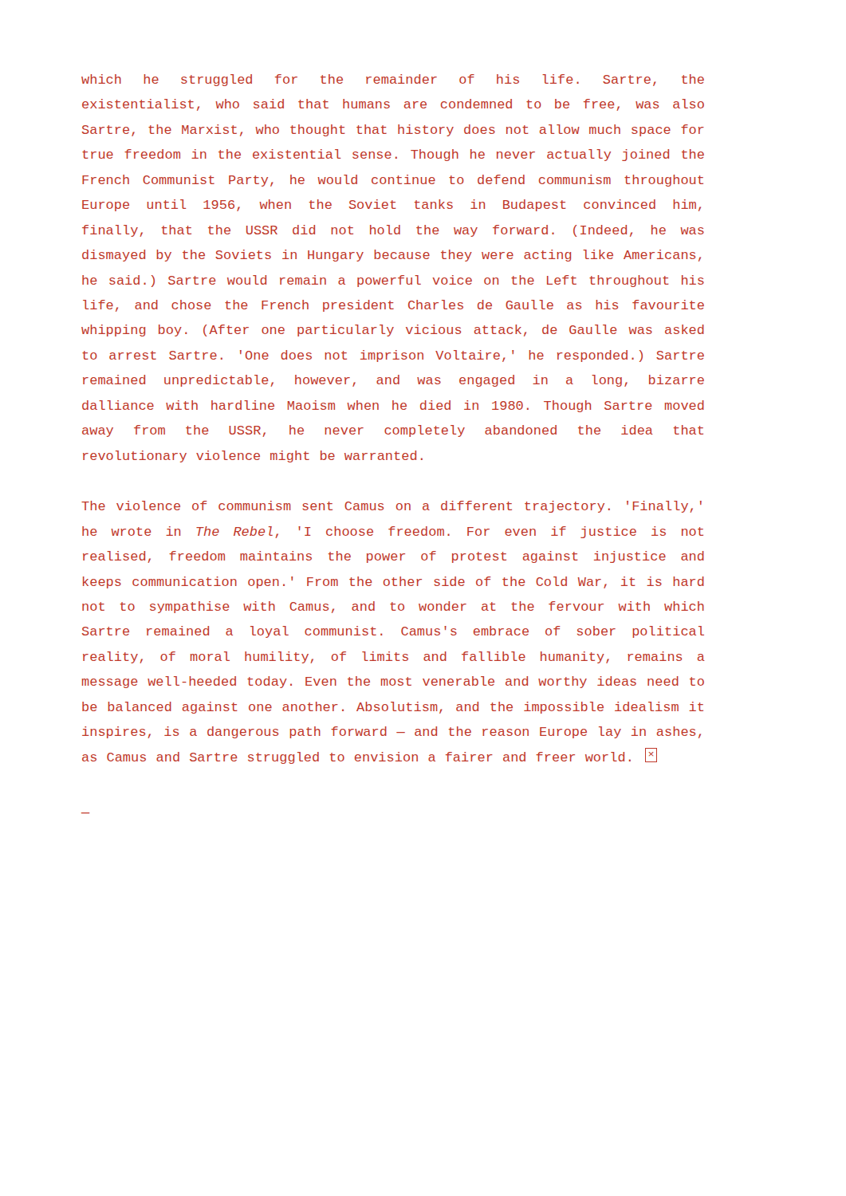which he struggled for the remainder of his life. Sartre, the existentialist, who said that humans are condemned to be free, was also Sartre, the Marxist, who thought that history does not allow much space for true freedom in the existential sense. Though he never actually joined the French Communist Party, he would continue to defend communism throughout Europe until 1956, when the Soviet tanks in Budapest convinced him, finally, that the USSR did not hold the way forward. (Indeed, he was dismayed by the Soviets in Hungary because they were acting like Americans, he said.) Sartre would remain a powerful voice on the Left throughout his life, and chose the French president Charles de Gaulle as his favourite whipping boy. (After one particularly vicious attack, de Gaulle was asked to arrest Sartre. 'One does not imprison Voltaire,' he responded.) Sartre remained unpredictable, however, and was engaged in a long, bizarre dalliance with hardline Maoism when he died in 1980. Though Sartre moved away from the USSR, he never completely abandoned the idea that revolutionary violence might be warranted.
The violence of communism sent Camus on a different trajectory. 'Finally,' he wrote in The Rebel, 'I choose freedom. For even if justice is not realised, freedom maintains the power of protest against injustice and keeps communication open.' From the other side of the Cold War, it is hard not to sympathise with Camus, and to wonder at the fervour with which Sartre remained a loyal communist. Camus's embrace of sober political reality, of moral humility, of limits and fallible humanity, remains a message well-heeded today. Even the most venerable and worthy ideas need to be balanced against one another. Absolutism, and the impossible idealism it inspires, is a dangerous path forward — and the reason Europe lay in ashes, as Camus and Sartre struggled to envision a fairer and freer world.
—